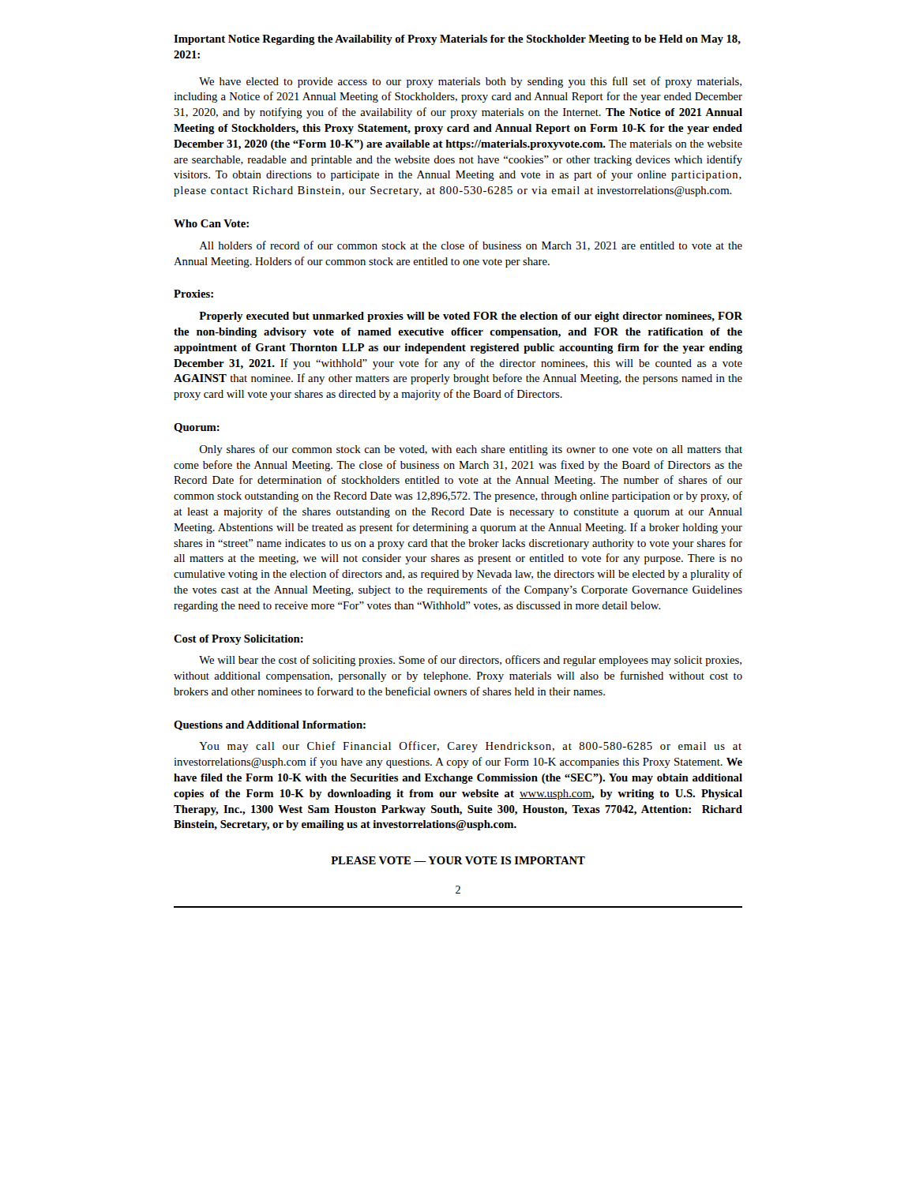Important Notice Regarding the Availability of Proxy Materials for the Stockholder Meeting to be Held on May 18, 2021:
We have elected to provide access to our proxy materials both by sending you this full set of proxy materials, including a Notice of 2021 Annual Meeting of Stockholders, proxy card and Annual Report for the year ended December 31, 2020, and by notifying you of the availability of our proxy materials on the Internet. The Notice of 2021 Annual Meeting of Stockholders, this Proxy Statement, proxy card and Annual Report on Form 10-K for the year ended December 31, 2020 (the “Form 10-K”) are available at https://materials.proxyvote.com. The materials on the website are searchable, readable and printable and the website does not have “cookies” or other tracking devices which identify visitors. To obtain directions to participate in the Annual Meeting and vote in as part of your online participation, please contact Richard Binstein, our Secretary, at 800-530-6285 or via email at investorrelations@usph.com.
Who Can Vote:
All holders of record of our common stock at the close of business on March 31, 2021 are entitled to vote at the Annual Meeting. Holders of our common stock are entitled to one vote per share.
Proxies:
Properly executed but unmarked proxies will be voted FOR the election of our eight director nominees, FOR the non-binding advisory vote of named executive officer compensation, and FOR the ratification of the appointment of Grant Thornton LLP as our independent registered public accounting firm for the year ending December 31, 2021. If you “withhold” your vote for any of the director nominees, this will be counted as a vote AGAINST that nominee. If any other matters are properly brought before the Annual Meeting, the persons named in the proxy card will vote your shares as directed by a majority of the Board of Directors.
Quorum:
Only shares of our common stock can be voted, with each share entitling its owner to one vote on all matters that come before the Annual Meeting. The close of business on March 31, 2021 was fixed by the Board of Directors as the Record Date for determination of stockholders entitled to vote at the Annual Meeting. The number of shares of our common stock outstanding on the Record Date was 12,896,572. The presence, through online participation or by proxy, of at least a majority of the shares outstanding on the Record Date is necessary to constitute a quorum at our Annual Meeting. Abstentions will be treated as present for determining a quorum at the Annual Meeting. If a broker holding your shares in “street” name indicates to us on a proxy card that the broker lacks discretionary authority to vote your shares for all matters at the meeting, we will not consider your shares as present or entitled to vote for any purpose. There is no cumulative voting in the election of directors and, as required by Nevada law, the directors will be elected by a plurality of the votes cast at the Annual Meeting, subject to the requirements of the Company’s Corporate Governance Guidelines regarding the need to receive more “For” votes than “Withhold” votes, as discussed in more detail below.
Cost of Proxy Solicitation:
We will bear the cost of soliciting proxies. Some of our directors, officers and regular employees may solicit proxies, without additional compensation, personally or by telephone. Proxy materials will also be furnished without cost to brokers and other nominees to forward to the beneficial owners of shares held in their names.
Questions and Additional Information:
You may call our Chief Financial Officer, Carey Hendrickson, at 800-580-6285 or email us at investorrelations@usph.com if you have any questions. A copy of our Form 10-K accompanies this Proxy Statement. We have filed the Form 10-K with the Securities and Exchange Commission (the “SEC”). You may obtain additional copies of the Form 10-K by downloading it from our website at www.usph.com, by writing to U.S. Physical Therapy, Inc., 1300 West Sam Houston Parkway South, Suite 300, Houston, Texas 77042, Attention: Richard Binstein, Secretary, or by emailing us at investorrelations@usph.com.
PLEASE VOTE — YOUR VOTE IS IMPORTANT
2